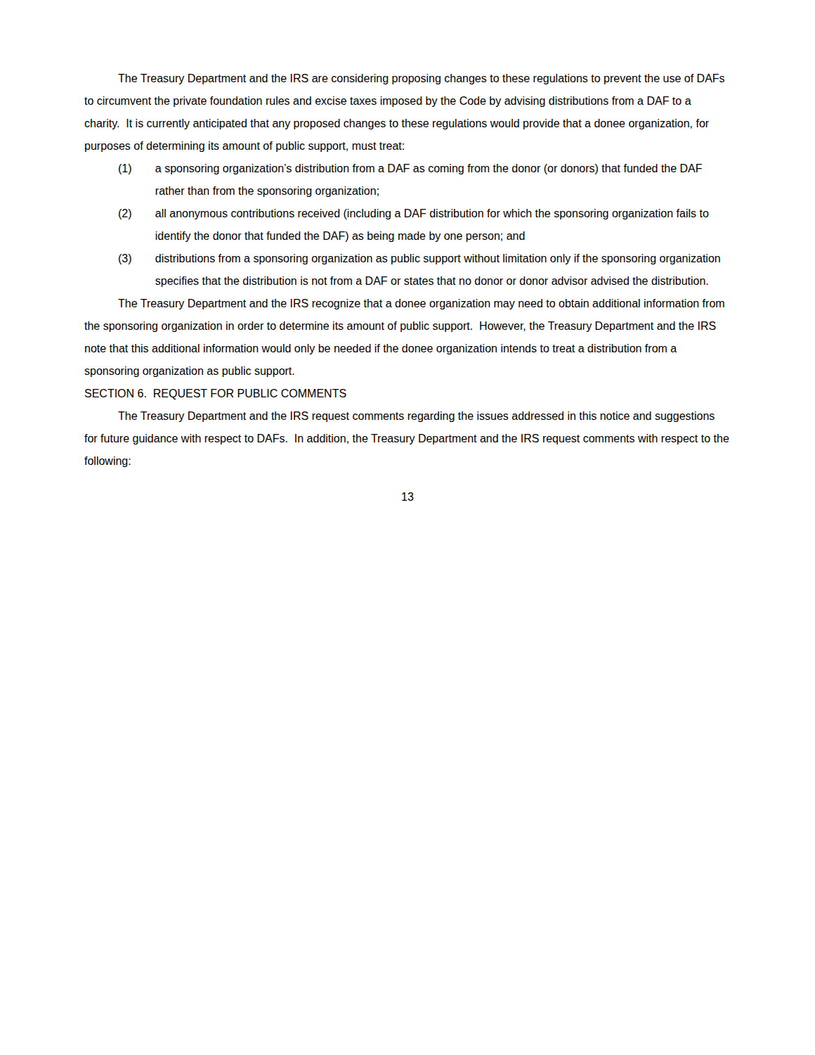The Treasury Department and the IRS are considering proposing changes to these regulations to prevent the use of DAFs to circumvent the private foundation rules and excise taxes imposed by the Code by advising distributions from a DAF to a charity. It is currently anticipated that any proposed changes to these regulations would provide that a donee organization, for purposes of determining its amount of public support, must treat:
(1) a sponsoring organization’s distribution from a DAF as coming from the donor (or donors) that funded the DAF rather than from the sponsoring organization;
(2) all anonymous contributions received (including a DAF distribution for which the sponsoring organization fails to identify the donor that funded the DAF) as being made by one person; and
(3) distributions from a sponsoring organization as public support without limitation only if the sponsoring organization specifies that the distribution is not from a DAF or states that no donor or donor advisor advised the distribution.
The Treasury Department and the IRS recognize that a donee organization may need to obtain additional information from the sponsoring organization in order to determine its amount of public support. However, the Treasury Department and the IRS note that this additional information would only be needed if the donee organization intends to treat a distribution from a sponsoring organization as public support.
SECTION 6. REQUEST FOR PUBLIC COMMENTS
The Treasury Department and the IRS request comments regarding the issues addressed in this notice and suggestions for future guidance with respect to DAFs. In addition, the Treasury Department and the IRS request comments with respect to the following:
13